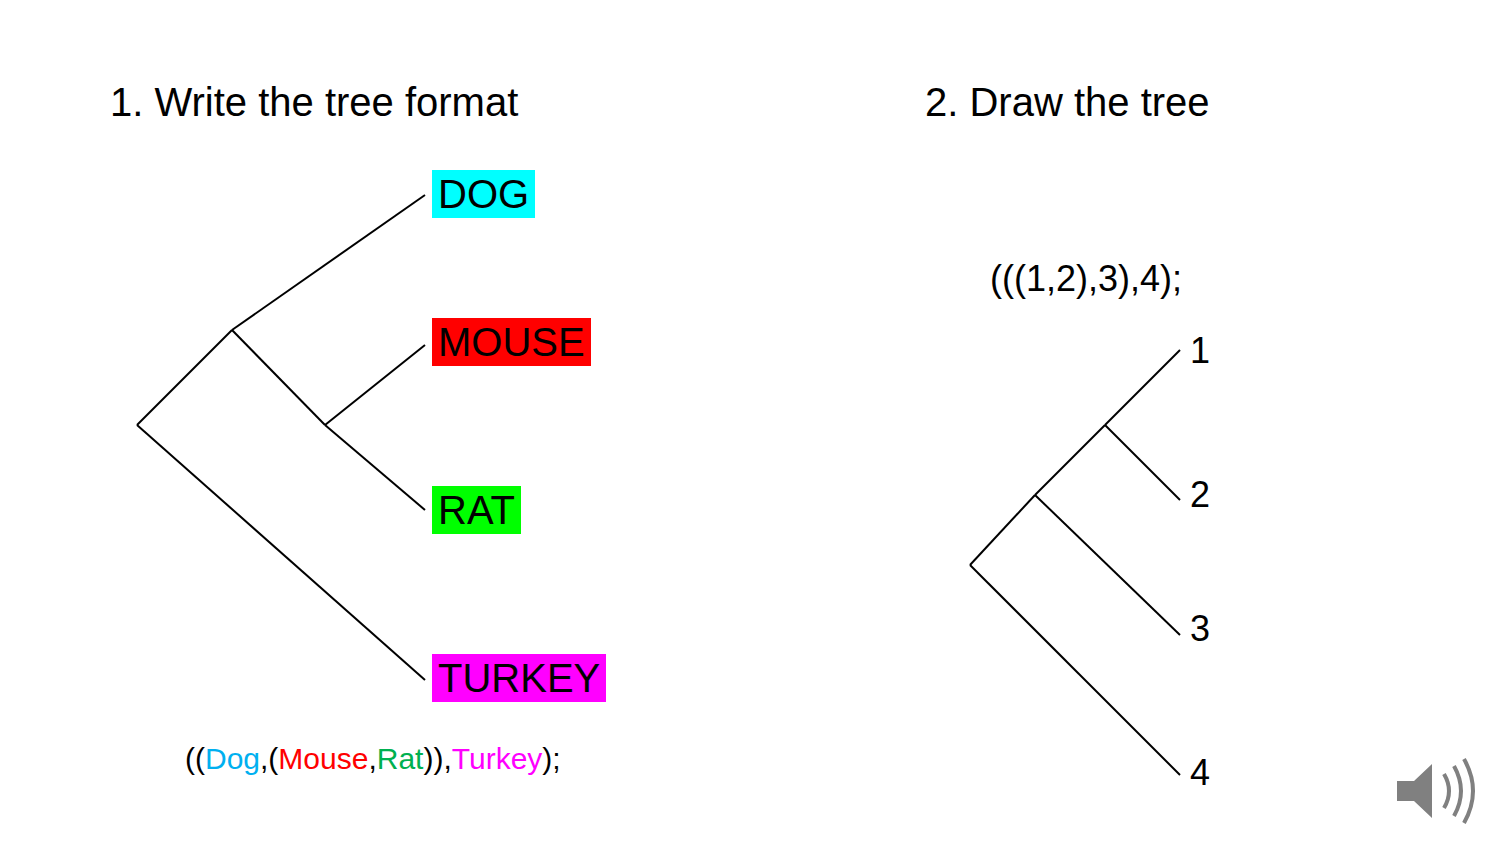1. Write the tree format
2. Draw the tree
DOG MOUSE RAT TURKEY
((Dog,(Mouse,Rat)),Turkey);
(((1,2),3),4);
1 2 3 4